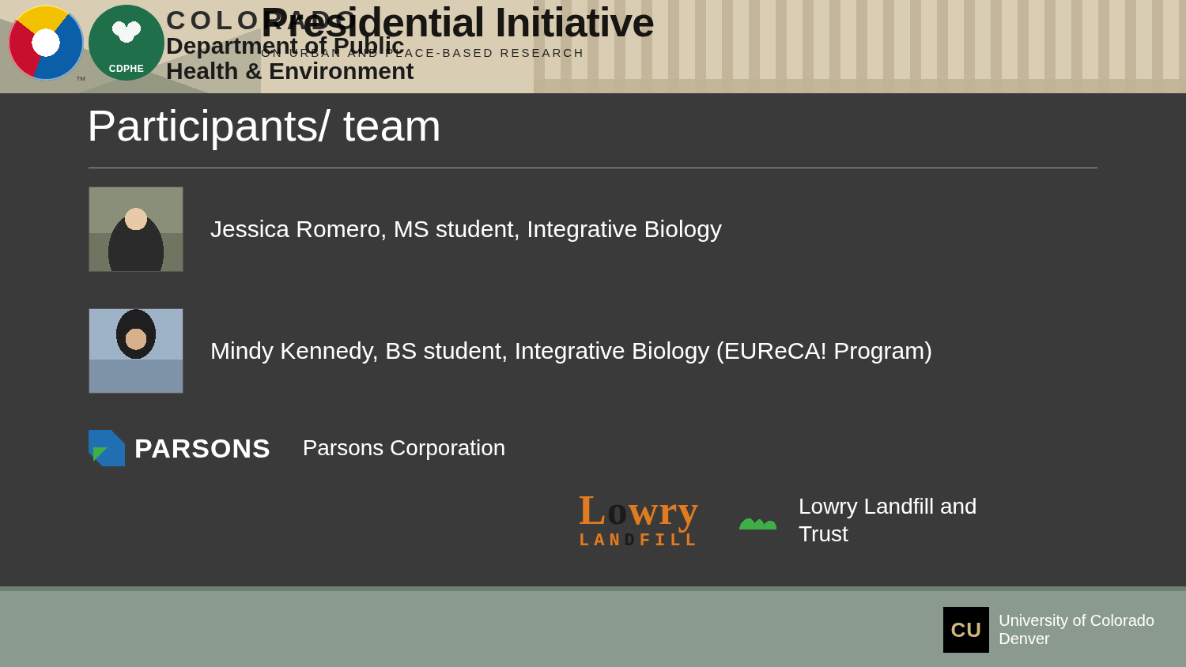CDPHE
COLORADO
Department of PublicHealth & Environment
Presidential Initiative
ON URBAN AND PLACE-BASED RESEARCH
Participants/ team
Jessica Romero, MS student, Integrative Biology
Mindy Kennedy, BS student, Integrative Biology (EUReCA! Program)
PARSONS
Parsons Corporation
Lowry
LANDFILL
Lowry Landfill and
Trust
CU
University of Colorado
Denver